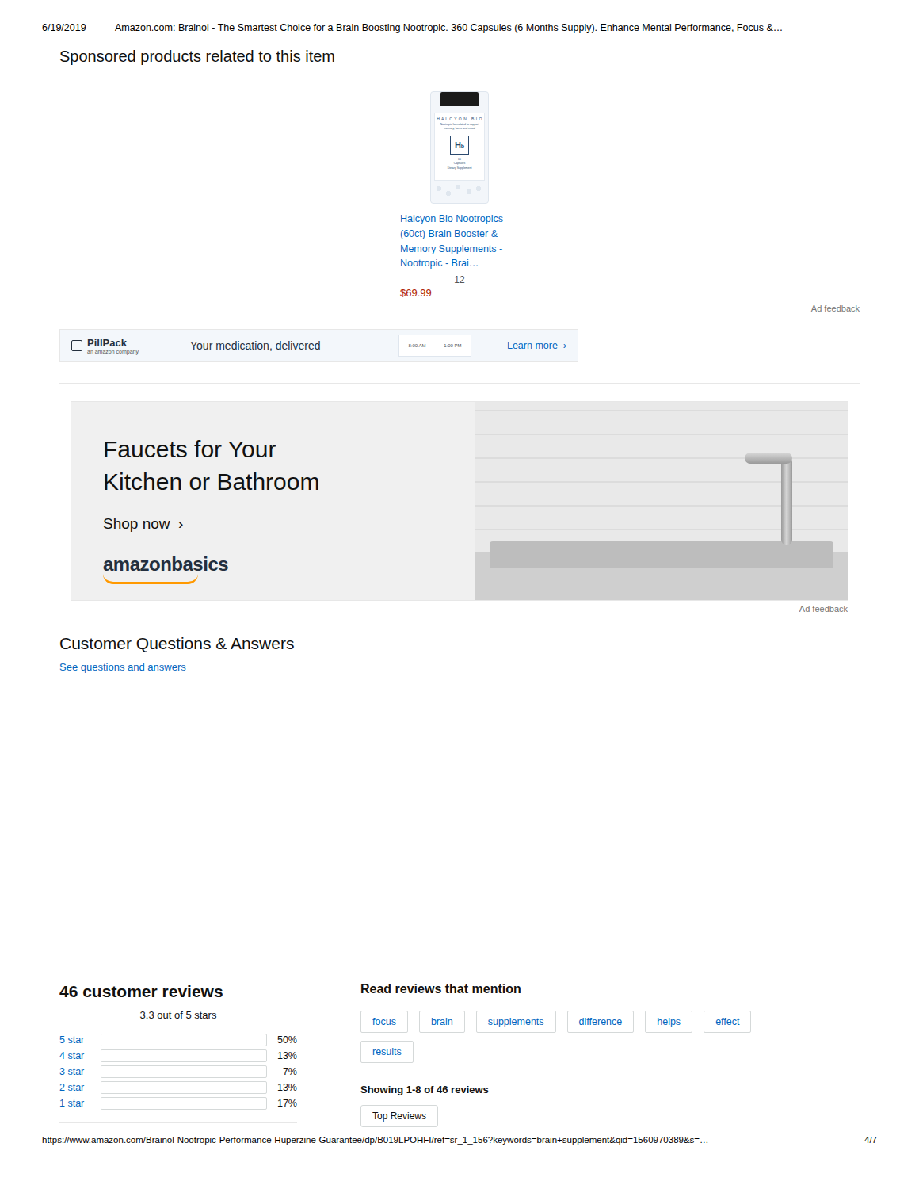6/19/2019
Amazon.com: Brainol - The Smartest Choice for a Brain Boosting Nootropic. 360 Capsules (6 Months Supply). Enhance Mental Performance, Focus &…
Sponsored products related to this item
H A L C Y O N . B I O
Nootropic formulated to support
memory, focus and mood
Hb
60
Capsules
Dietary Supplement
Halcyon Bio Nootropics (60ct) Brain Booster & Memory Supplements - Nootropic - Brai…
12
$69.99
Ad feedback
PillPack an amazon company
Your medication, delivered
8:00 AM 1:00 PM
Learn more ›
Faucets for Your
Kitchen or Bathroom
Shop now ›
amazonbasics
Ad feedback
Customer Questions & Answers
See questions and answers
46 customer reviews
3.3 out of 5 stars
| 5 star | | 50% |
| 4 star | | 13% |
| 3 star | | 7% |
| 2 star | | 13% |
| 1 star | | 17% |
Read reviews that mention
focus brain supplements difference helps effect results
Showing 1-8 of 46 reviews
Top Reviews
https://www.amazon.com/Brainol-Nootropic-Performance-Huperzine-Guarantee/dp/B019LPOHFI/ref=sr_1_156?keywords=brain+supplement&qid=1560970389&s=…
4/7